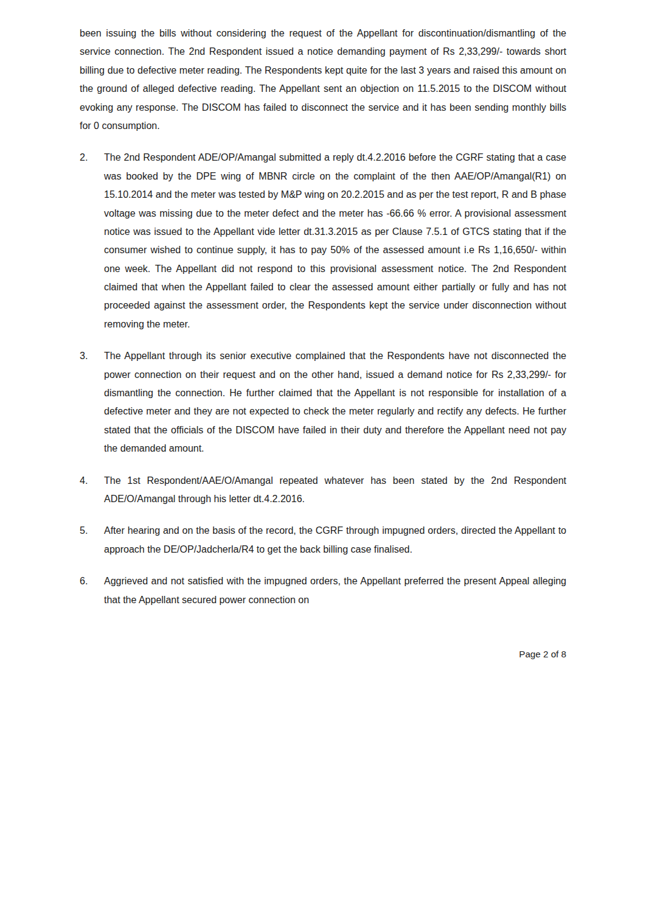been issuing the bills without considering the request of the Appellant for discontinuation/dismantling of the service connection. The 2nd Respondent issued a notice demanding payment of Rs 2,33,299/- towards short billing due to defective meter reading. The Respondents kept quite for the last 3 years and raised this amount on the ground of alleged defective reading. The Appellant sent an objection on 11.5.2015 to the DISCOM without evoking any response. The DISCOM has failed to disconnect the service and it has been sending monthly bills for 0 consumption.
2. The 2nd Respondent ADE/OP/Amangal submitted a reply dt.4.2.2016 before the CGRF stating that a case was booked by the DPE wing of MBNR circle on the complaint of the then AAE/OP/Amangal(R1) on 15.10.2014 and the meter was tested by M&P wing on 20.2.2015 and as per the test report, R and B phase voltage was missing due to the meter defect and the meter has -66.66 % error. A provisional assessment notice was issued to the Appellant vide letter dt.31.3.2015 as per Clause 7.5.1 of GTCS stating that if the consumer wished to continue supply, it has to pay 50% of the assessed amount i.e Rs 1,16,650/- within one week. The Appellant did not respond to this provisional assessment notice. The 2nd Respondent claimed that when the Appellant failed to clear the assessed amount either partially or fully and has not proceeded against the assessment order, the Respondents kept the service under disconnection without removing the meter.
3. The Appellant through its senior executive complained that the Respondents have not disconnected the power connection on their request and on the other hand, issued a demand notice for Rs 2,33,299/- for dismantling the connection. He further claimed that the Appellant is not responsible for installation of a defective meter and they are not expected to check the meter regularly and rectify any defects. He further stated that the officials of the DISCOM have failed in their duty and therefore the Appellant need not pay the demanded amount.
4. The 1st Respondent/AAE/O/Amangal repeated whatever has been stated by the 2nd Respondent ADE/O/Amangal through his letter dt.4.2.2016.
5. After hearing and on the basis of the record, the CGRF through impugned orders, directed the Appellant to approach the DE/OP/Jadcherla/R4 to get the back billing case finalised.
6. Aggrieved and not satisfied with the impugned orders, the Appellant preferred the present Appeal alleging that the Appellant secured power connection on
Page 2 of 8